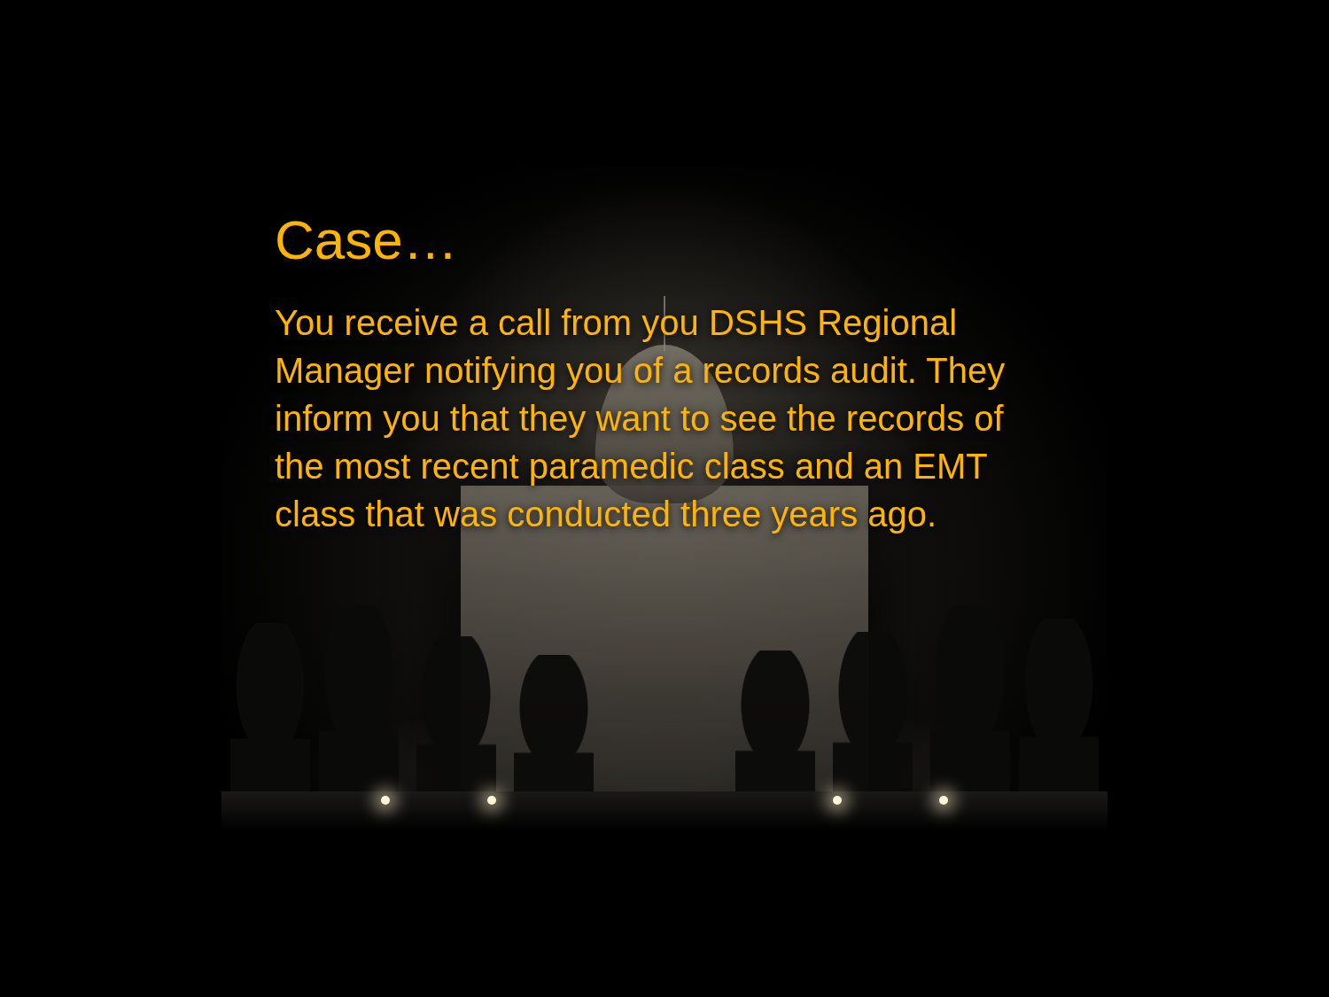Case…
You receive a call from you DSHS Regional Manager notifying you of a records audit. They inform you that they want to see the records of the most recent paramedic class and an EMT class that was conducted three years ago.